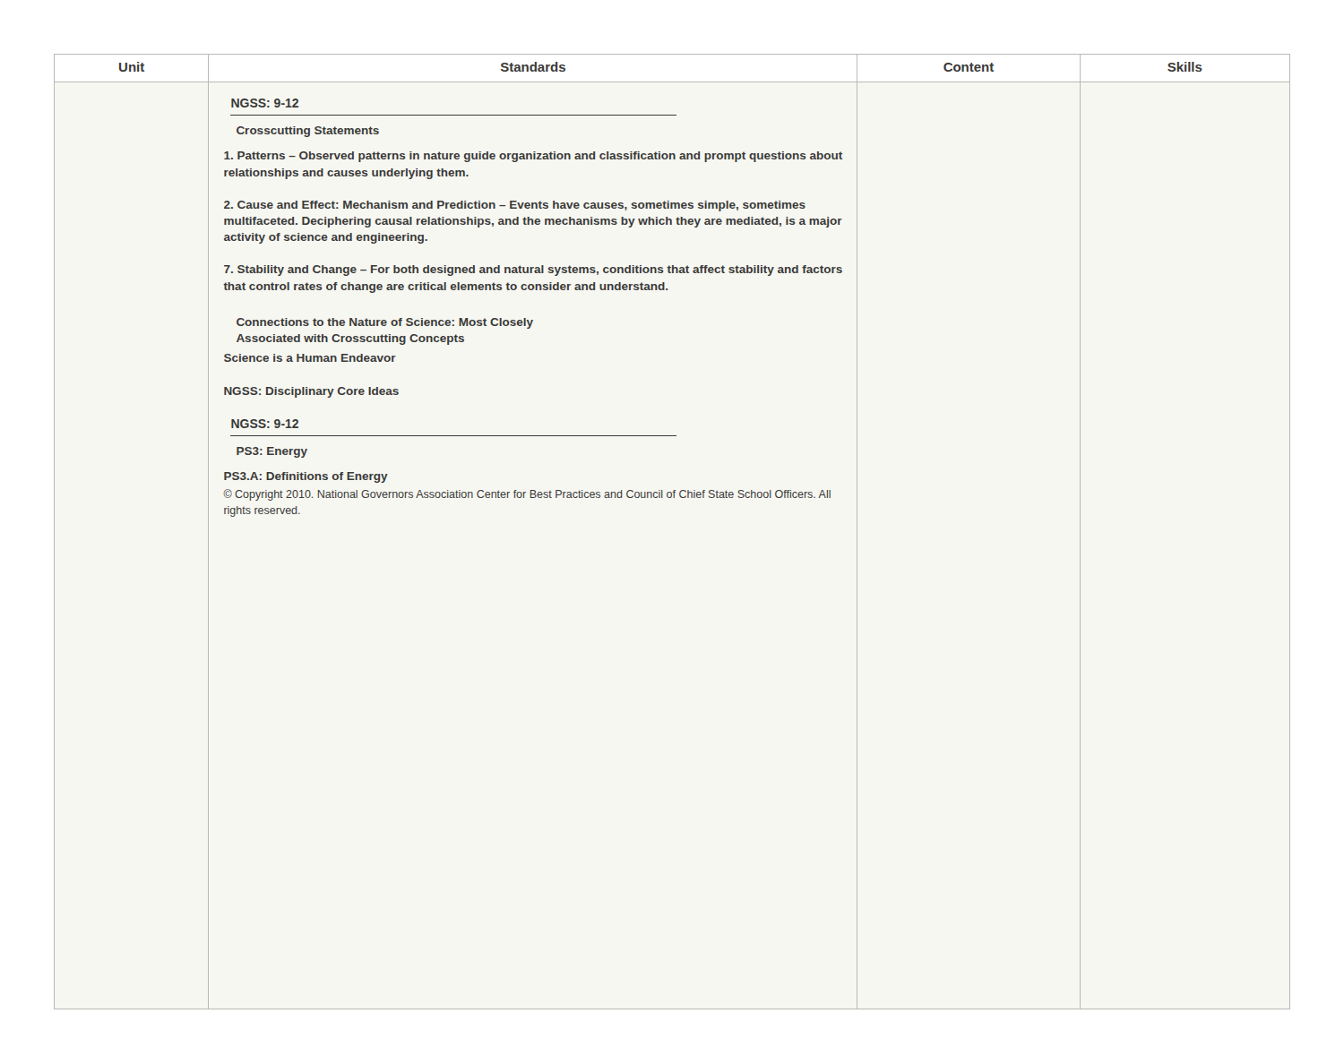| Unit | Standards | Content | Skills |
| --- | --- | --- | --- |
| | NGSS: 9-12 Crosscutting Statements 1. Patterns – Observed patterns in nature guide organization and classification and prompt questions about relationships and causes underlying them. 2. Cause and Effect: Mechanism and Prediction – Events have causes, sometimes simple, sometimes multifaceted. Deciphering causal relationships, and the mechanisms by which they are mediated, is a major activity of science and engineering. 7. Stability and Change – For both designed and natural systems, conditions that affect stability and factors that control rates of change are critical elements to consider and understand. Connections to the Nature of Science: Most Closely Associated with Crosscutting Concepts Science is a Human Endeavor NGSS: Disciplinary Core Ideas NGSS: 9-12 PS3: Energy PS3.A: Definitions of Energy © Copyright 2010. National Governors Association Center for Best Practices and Council of Chief State School Officers. All rights reserved. | | |